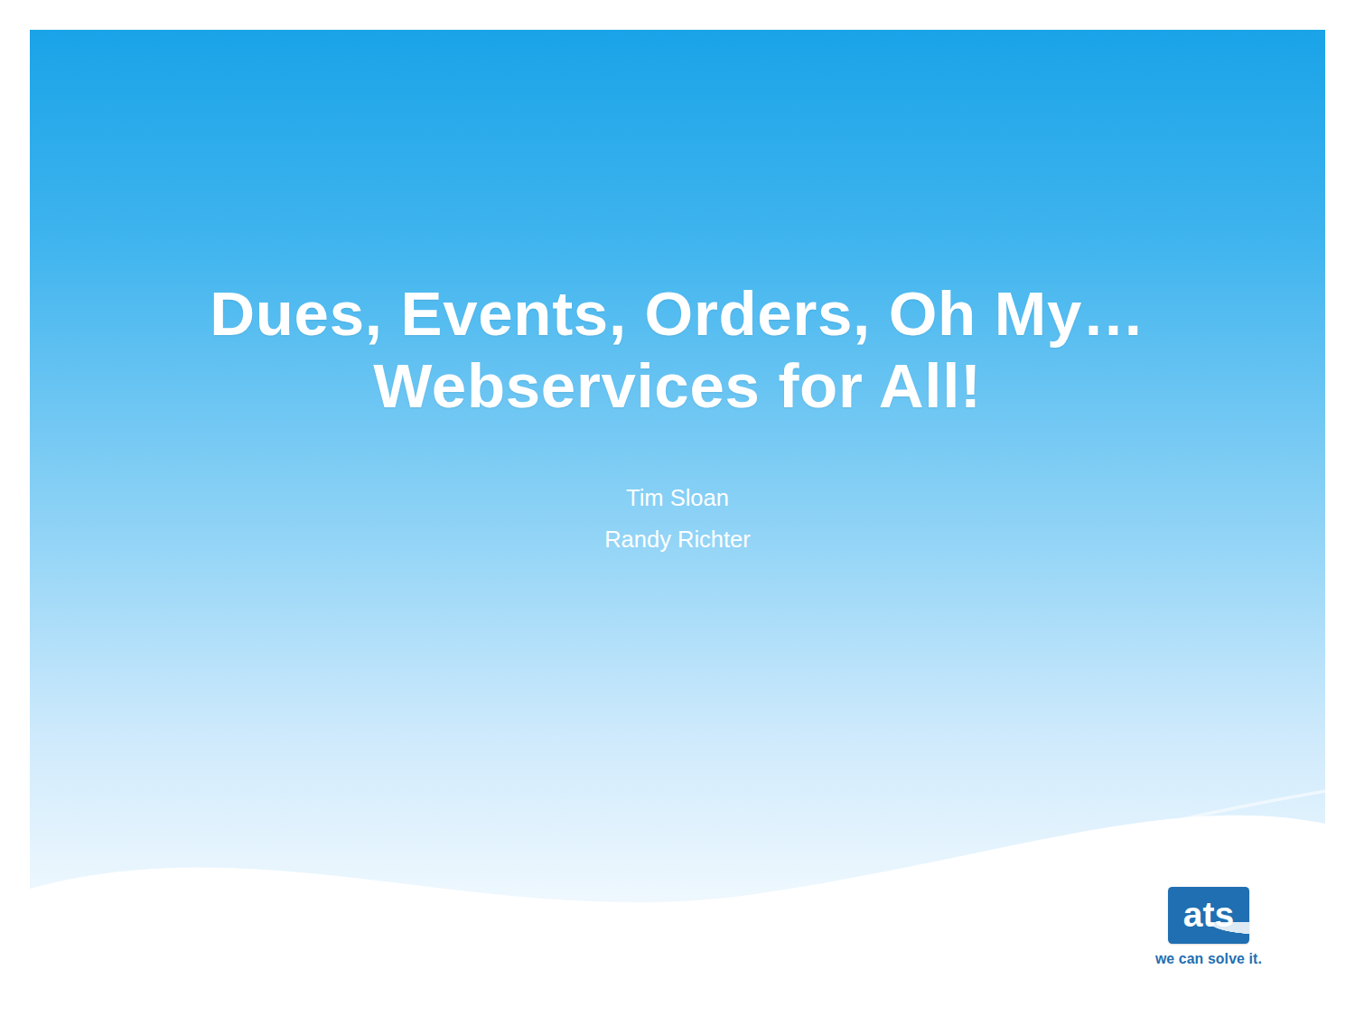Dues, Events, Orders, Oh My…
Webservices for All!
Tim Sloan
Randy Richter
ats
we can solve it.